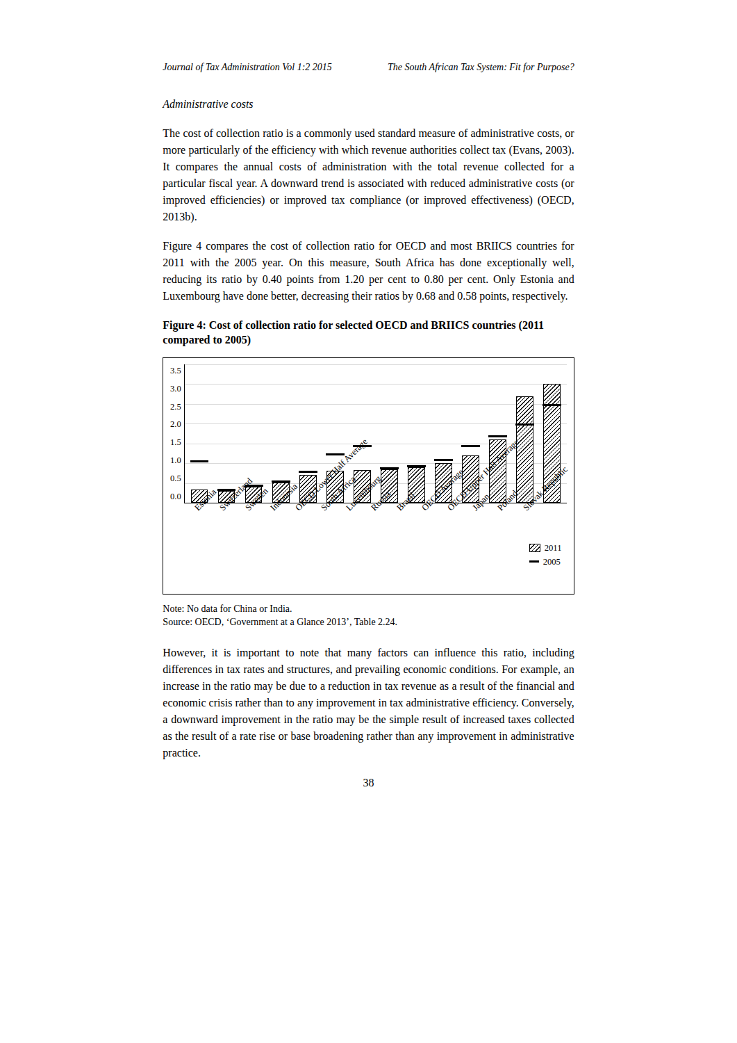Journal of Tax Administration Vol 1:2 2015 The South African Tax System: Fit for Purpose?
Administrative costs
The cost of collection ratio is a commonly used standard measure of administrative costs, or more particularly of the efficiency with which revenue authorities collect tax (Evans, 2003). It compares the annual costs of administration with the total revenue collected for a particular fiscal year. A downward trend is associated with reduced administrative costs (or improved efficiencies) or improved tax compliance (or improved effectiveness) (OECD, 2013b).
Figure 4 compares the cost of collection ratio for OECD and most BRIICS countries for 2011 with the 2005 year. On this measure, South Africa has done exceptionally well, reducing its ratio by 0.40 points from 1.20 per cent to 0.80 per cent. Only Estonia and Luxembourg have done better, decreasing their ratios by 0.68 and 0.58 points, respectively.
Figure 4: Cost of collection ratio for selected OECD and BRIICS countries (2011 compared to 2005)
3.5 3.0 2.5 2.0 1.5 1.0 0.5 0.0
Estonia Switzerland Sweden Indonesia OECD Lower Half Average South Africa Luxembourg Russia Brazil OECD Average OECD Upper Half Average Japan Poland Slovak Republic
2011
2005
Note: No data for China or India.
Source: OECD, ‘Government at a Glance 2013’, Table 2.24.
However, it is important to note that many factors can influence this ratio, including differences in tax rates and structures, and prevailing economic conditions. For example, an increase in the ratio may be due to a reduction in tax revenue as a result of the financial and economic crisis rather than to any improvement in tax administrative efficiency. Conversely, a downward improvement in the ratio may be the simple result of increased taxes collected as the result of a rate rise or base broadening rather than any improvement in administrative practice.
38